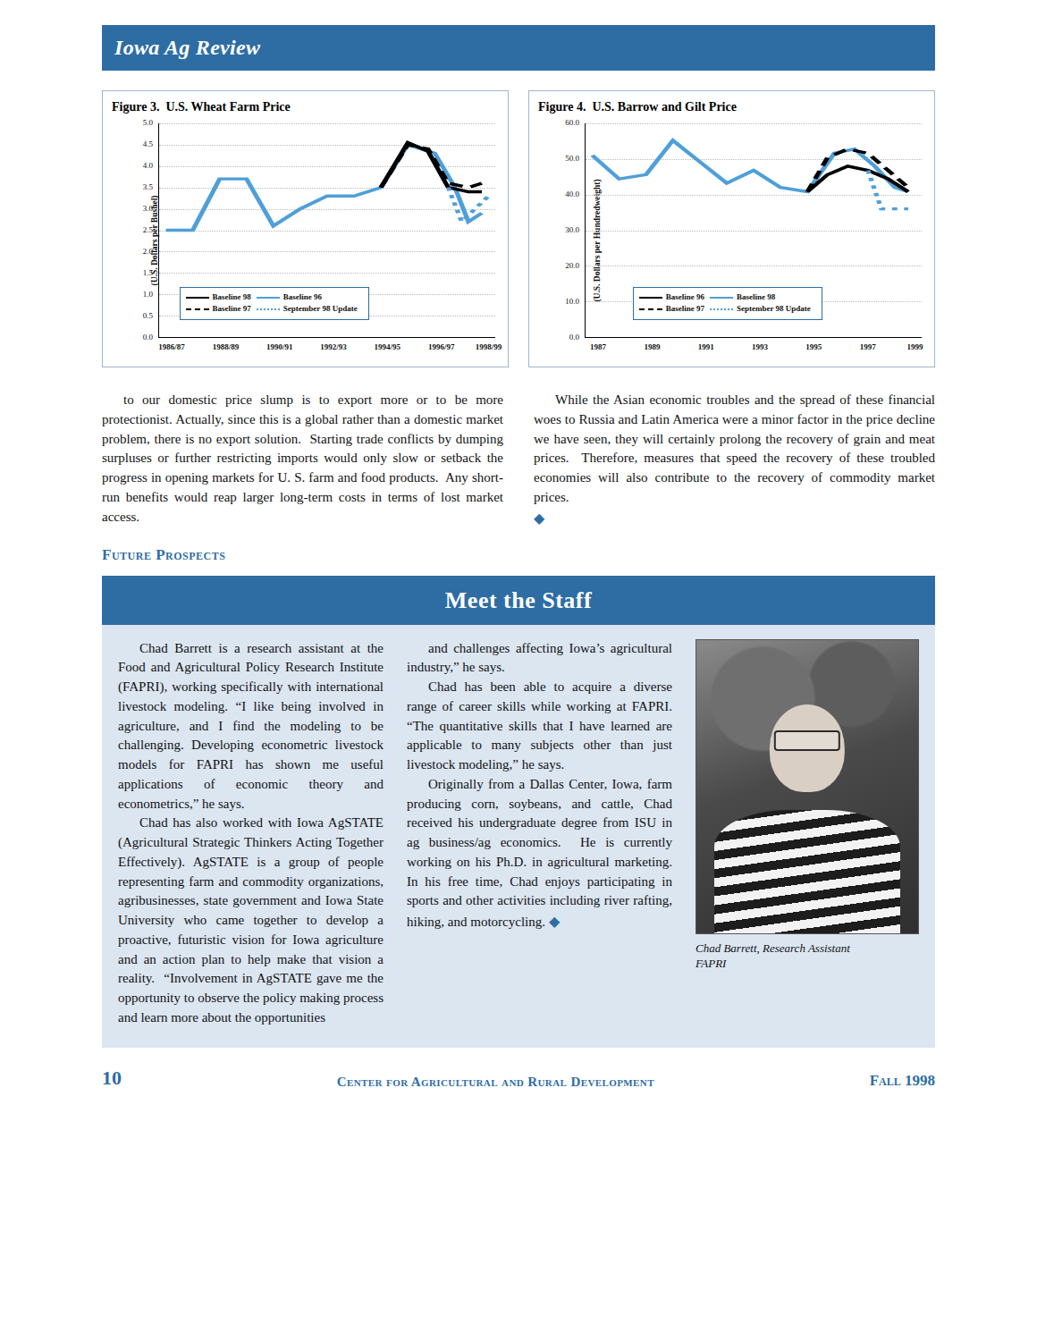Iowa Ag Review
Figure 3. U.S. Wheat Farm Price
(U.S. Dollars per Bushel)
5.0 4.5 4.0 3.5 3.0 2.5 2.0 1.5 1.0 0.5 0.0
| Baseline 98 | Baseline 96 |
| Baseline 97 | September 98 Update |
1986/87 1988/89 1990/91 1992/93 1994/95 1996/97 1998/99
Figure 4. U.S. Barrow and Gilt Price
(U.S. Dollars per Hundredweight)
60.0 50.0 40.0 30.0 20.0 10.0 0.0
| Baseline 96 | Baseline 98 |
| Baseline 97 | September 98 Update |
1987 1989 1991 1993 1995 1997 1999
to our domestic price slump is to export more or to be more protectionist. Actually, since this is a global rather than a domestic market problem, there is no export solution. Starting trade conflicts by dumping surpluses or further restricting imports would only slow or setback the progress in opening markets for U. S. farm and food products. Any short-run benefits would reap larger long-term costs in terms of lost market access.
While the Asian economic troubles and the spread of these financial woes to Russia and Latin America were a minor factor in the price decline we have seen, they will certainly prolong the recovery of grain and meat prices. Therefore, measures that speed the recovery of these troubled economies will also contribute to the recovery of commodity market prices.
◆
Future Prospects
Meet the Staff
Chad Barrett is a research assistant at the Food and Agricultural Policy Research Institute (FAPRI), working specifically with international livestock modeling. “I like being involved in agriculture, and I find the modeling to be challenging. Developing econometric livestock models for FAPRI has shown me useful applications of economic theory and econometrics,” he says.
Chad has also worked with Iowa AgSTATE (Agricultural Strategic Thinkers Acting Together Effectively). AgSTATE is a group of people representing farm and commodity organizations, agribusinesses, state government and Iowa State University who came together to develop a proactive, futuristic vision for Iowa agriculture and an action plan to help make that vision a reality. “Involvement in AgSTATE gave me the opportunity to observe the policy making process and learn more about the opportunities
and challenges affecting Iowa’s agricultural industry,” he says.
Chad has been able to acquire a diverse range of career skills while working at FAPRI. “The quantitative skills that I have learned are applicable to many subjects other than just livestock modeling,” he says.
Originally from a Dallas Center, Iowa, farm producing corn, soybeans, and cattle, Chad received his undergraduate degree from ISU in ag business/ag economics. He is currently working on his Ph.D. in agricultural marketing. In his free time, Chad enjoys participating in sports and other activities including river rafting, hiking, and motorcycling. ◆
Chad Barrett, Research Assistant
FAPRI
10
Center for Agricultural and Rural Development
Fall 1998